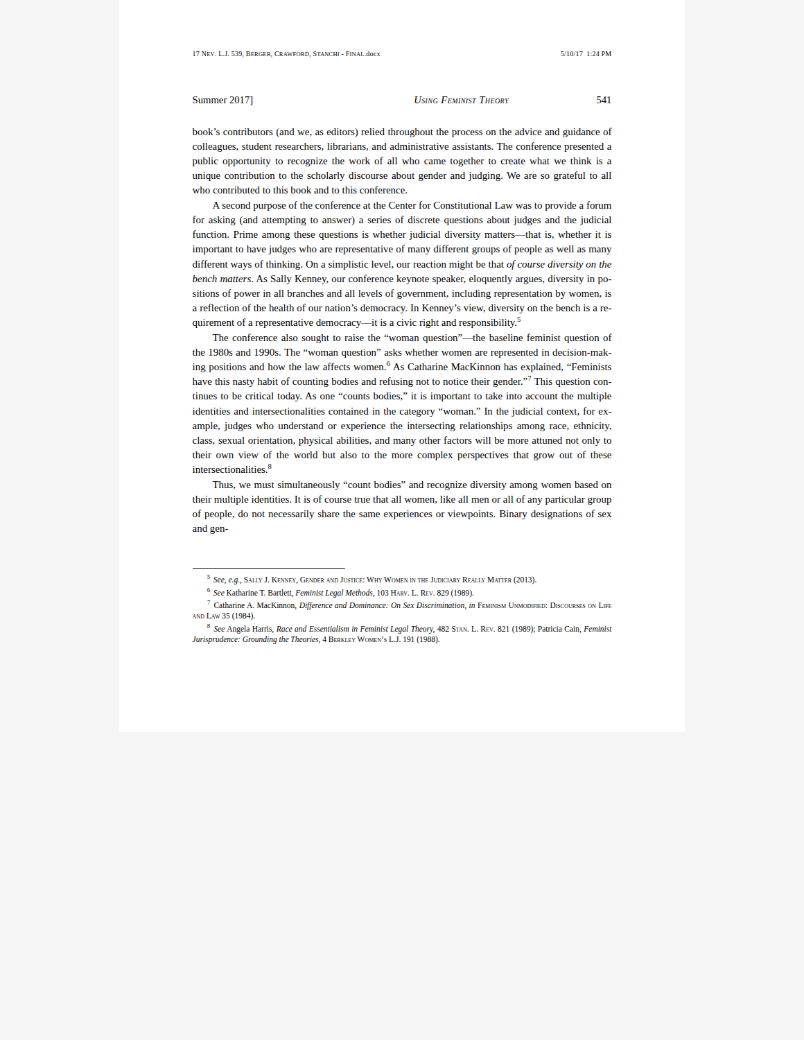17 NEV. L.J. 539, BERGER, CRAWFORD, STANCHI - FINAL.docx 5/10/17 1:24 PM
Summer 2017] Using Feminist Theory 541
book’s contributors (and we, as editors) relied throughout the process on the advice and guidance of colleagues, student researchers, librarians, and administrative assistants. The conference presented a public opportunity to recognize the work of all who came together to create what we think is a unique contribution to the scholarly discourse about gender and judging. We are so grateful to all who contributed to this book and to this conference.
A second purpose of the conference at the Center for Constitutional Law was to provide a forum for asking (and attempting to answer) a series of discrete questions about judges and the judicial function. Prime among these questions is whether judicial diversity matters—that is, whether it is important to have judges who are representative of many different groups of people as well as many different ways of thinking. On a simplistic level, our reaction might be that of course diversity on the bench matters. As Sally Kenney, our conference keynote speaker, eloquently argues, diversity in positions of power in all branches and all levels of government, including representation by women, is a reflection of the health of our nation’s democracy. In Kenney’s view, diversity on the bench is a requirement of a representative democracy—it is a civic right and responsibility.5
The conference also sought to raise the “woman question”—the baseline feminist question of the 1980s and 1990s. The “woman question” asks whether women are represented in decision-making positions and how the law affects women.6 As Catharine MacKinnon has explained, “Feminists have this nasty habit of counting bodies and refusing not to notice their gender.”7 This question continues to be critical today. As one “counts bodies,” it is important to take into account the multiple identities and intersectionalities contained in the category “woman.” In the judicial context, for example, judges who understand or experience the intersecting relationships among race, ethnicity, class, sexual orientation, physical abilities, and many other factors will be more attuned not only to their own view of the world but also to the more complex perspectives that grow out of these intersectionalities.8
Thus, we must simultaneously “count bodies” and recognize diversity among women based on their multiple identities. It is of course true that all women, like all men or all of any particular group of people, do not necessarily share the same experiences or viewpoints. Binary designations of sex and gen-
5 See, e.g., Sally J. Kenney, Gender and Justice: Why Women in the Judiciary Really Matter (2013).
6 See Katharine T. Bartlett, Feminist Legal Methods, 103 Harv. L. Rev. 829 (1989).
7 Catharine A. MacKinnon, Difference and Dominance: On Sex Discrimination, in Feminism Unmodified: Discourses on Life and Law 35 (1984).
8 See Angela Harris, Race and Essentialism in Feminist Legal Theory, 482 Stan. L. Rev. 821 (1989); Patricia Cain, Feminist Jurisprudence: Grounding the Theories, 4 Berkley Women’s L.J. 191 (1988).